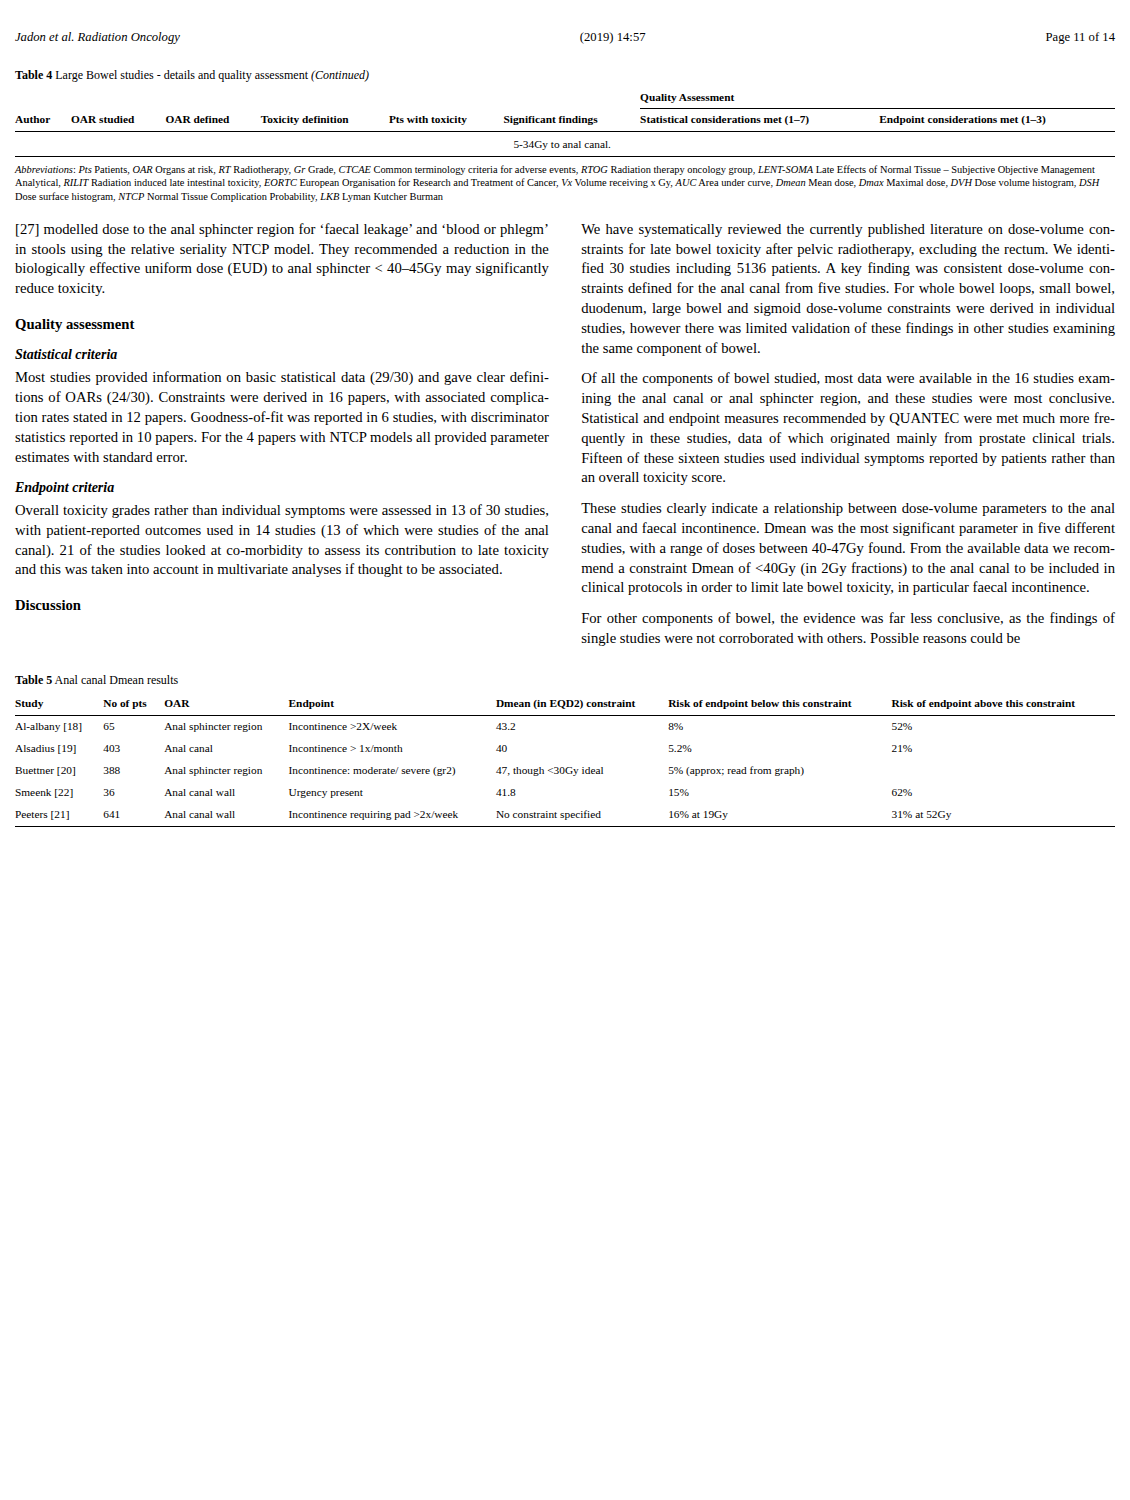Jadon et al. Radiation Oncology
(2019) 14:57
Page 11 of 14
Table 4 Large Bowel studies - details and quality assessment (Continued)
| | Quality Assessment |
| --- | --- |
| Author | OAR studied | OAR defined | Toxicity definition | Pts with toxicity | Significant findings | Statistical considerations met (1–7) | Endpoint considerations met (1–3) |
| 5-34Gy to anal canal. |
Abbreviations: Pts Patients, OAR Organs at risk, RT Radiotherapy, Gr Grade, CTCAE Common terminology criteria for adverse events, RTOG Radiation therapy oncology group, LENT-SOMA Late Effects of Normal Tissue – Subjective Objective Management Analytical, RILIT Radiation induced late intestinal toxicity, EORTC European Organisation for Research and Treatment of Cancer, Vx Volume receiving x Gy, AUC Area under curve, Dmean Mean dose, Dmax Maximal dose, DVH Dose volume histogram, DSH Dose surface histogram, NTCP Normal Tissue Complication Probability, LKB Lyman Kutcher Burman
[27] modelled dose to the anal sphincter region for ‘faecal leakage’ and ‘blood or phlegm’ in stools using the relative seriality NTCP model. They recommended a reduction in the biologically effective uniform dose (EUD) to anal sphincter < 40–45Gy may significantly reduce toxicity.
Quality assessment
Statistical criteria
Most studies provided information on basic statistical data (29/30) and gave clear definitions of OARs (24/30). Constraints were derived in 16 papers, with associated complication rates stated in 12 papers. Goodness-of-fit was reported in 6 studies, with discriminator statistics reported in 10 papers. For the 4 papers with NTCP models all provided parameter estimates with standard error.
Endpoint criteria
Overall toxicity grades rather than individual symptoms were assessed in 13 of 30 studies, with patient-reported outcomes used in 14 studies (13 of which were studies of the anal canal). 21 of the studies looked at co-morbidity to assess its contribution to late toxicity and this was taken into account in multivariate analyses if thought to be associated.
Discussion
We have systematically reviewed the currently published literature on dose-volume constraints for late bowel toxicity after pelvic radiotherapy, excluding the rectum. We identified 30 studies including 5136 patients. A key finding was consistent dose-volume constraints defined for the anal canal from five studies. For whole bowel loops, small bowel, duodenum, large bowel and sigmoid dose-volume constraints were derived in individual studies, however there was limited validation of these findings in other studies examining the same component of bowel.
Of all the components of bowel studied, most data were available in the 16 studies examining the anal canal or anal sphincter region, and these studies were most conclusive. Statistical and endpoint measures recommended by QUANTEC were met much more frequently in these studies, data of which originated mainly from prostate clinical trials. Fifteen of these sixteen studies used individual symptoms reported by patients rather than an overall toxicity score.
These studies clearly indicate a relationship between dose-volume parameters to the anal canal and faecal incontinence. Dmean was the most significant parameter in five different studies, with a range of doses between 40-47Gy found. From the available data we recommend a constraint Dmean of <40Gy (in 2Gy fractions) to the anal canal to be included in clinical protocols in order to limit late bowel toxicity, in particular faecal incontinence.
For other components of bowel, the evidence was far less conclusive, as the findings of single studies were not corroborated with others. Possible reasons could be
Table 5 Anal canal Dmean results
| Study | No of pts | OAR | Endpoint | Dmean (in EQD2) constraint | Risk of endpoint below this constraint | Risk of endpoint above this constraint |
| --- | --- | --- | --- | --- | --- | --- |
| Al-albany [ 18 ] | 65 | Anal sphincter region | Incontinence >2X/week | 43.2 | 8% | 52% |
| Alsadius [ 19 ] | 403 | Anal canal | Incontinence > 1x/month | 40 | 5.2% | 21% |
| Buettner [ 20 ] | 388 | Anal sphincter region | Incontinence: moderate/ severe (gr2) | 47, though <30Gy ideal | 5% (approx; read from graph) | |
| Smeenk [ 22 ] | 36 | Anal canal wall | Urgency present | 41.8 | 15% | 62% |
| Peeters [ 21 ] | 641 | Anal canal wall | Incontinence requiring pad >2x/week | No constraint specified | 16% at 19Gy | 31% at 52Gy |